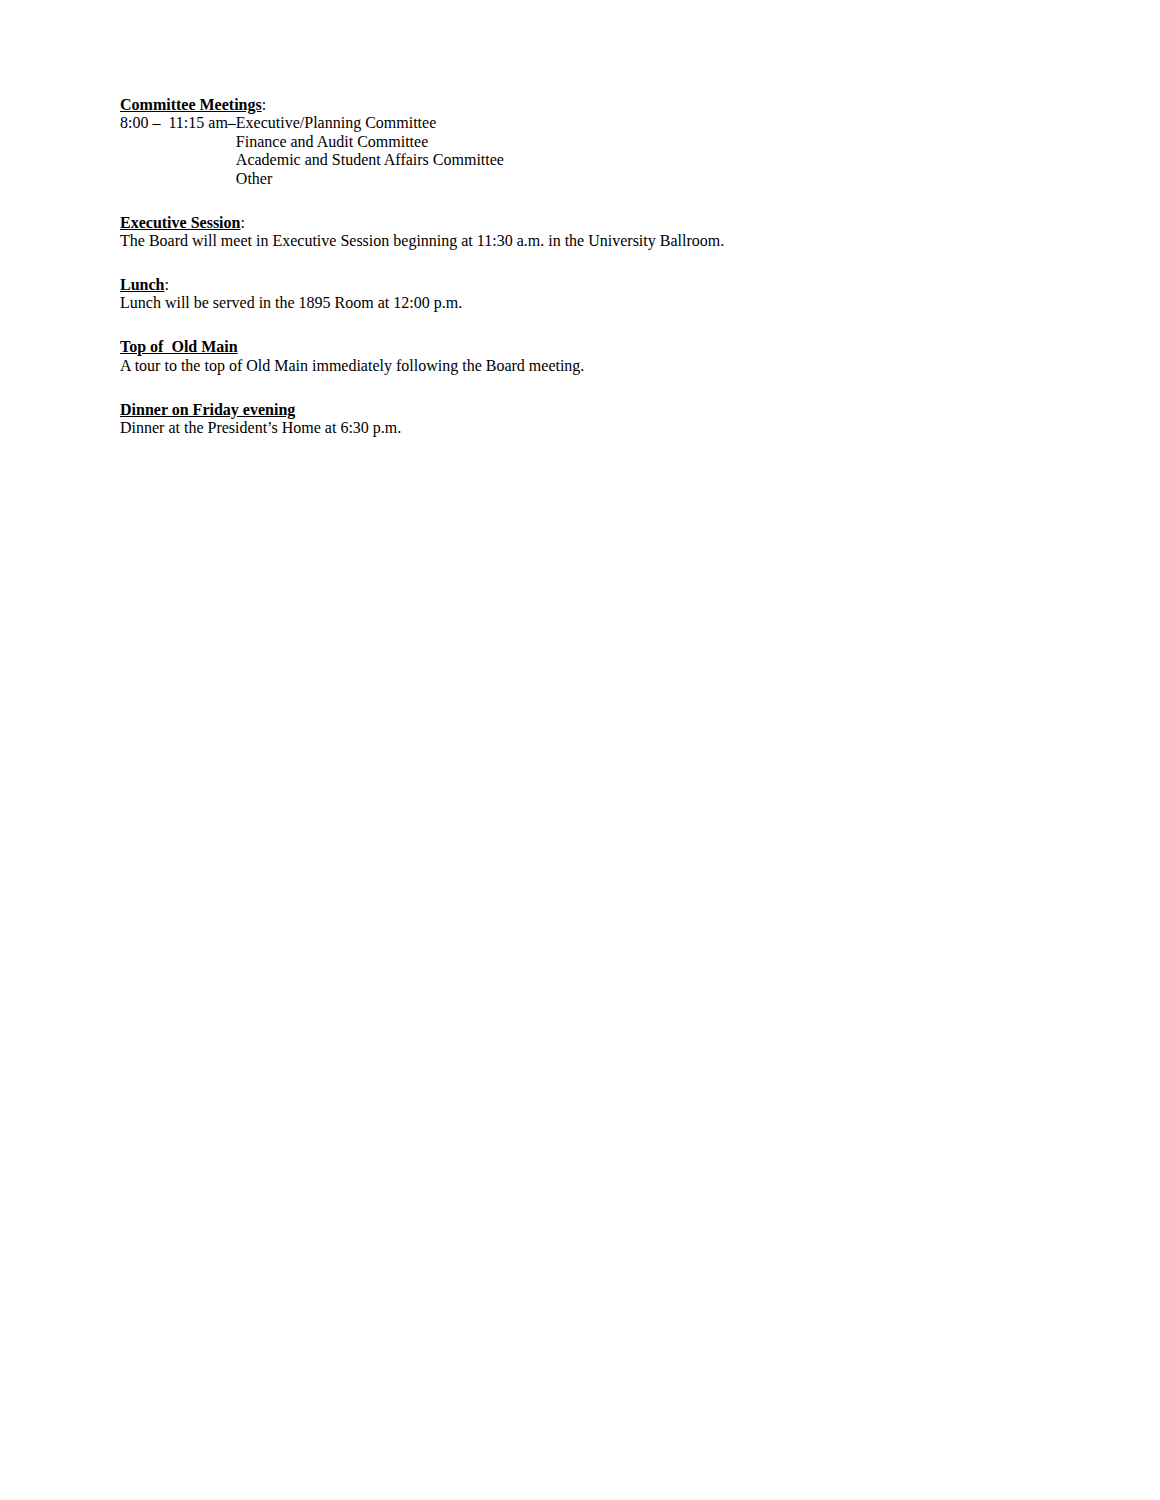Committee Meetings
:
| 8:00 – 11:15 am | – | Executive/Planning Committee |
| | | Finance and Audit Committee |
| | | Academic and Student Affairs Committee |
| | | Other |
Executive Session
:
The Board will meet in Executive Session beginning at 11:30 a.m. in the University Ballroom.
Lunch
:
Lunch will be served in the 1895 Room at 12:00 p.m.
Top of Old Main
A tour to the top of Old Main immediately following the Board meeting.
Dinner on Friday evening
Dinner at the President’s Home at 6:30 p.m.